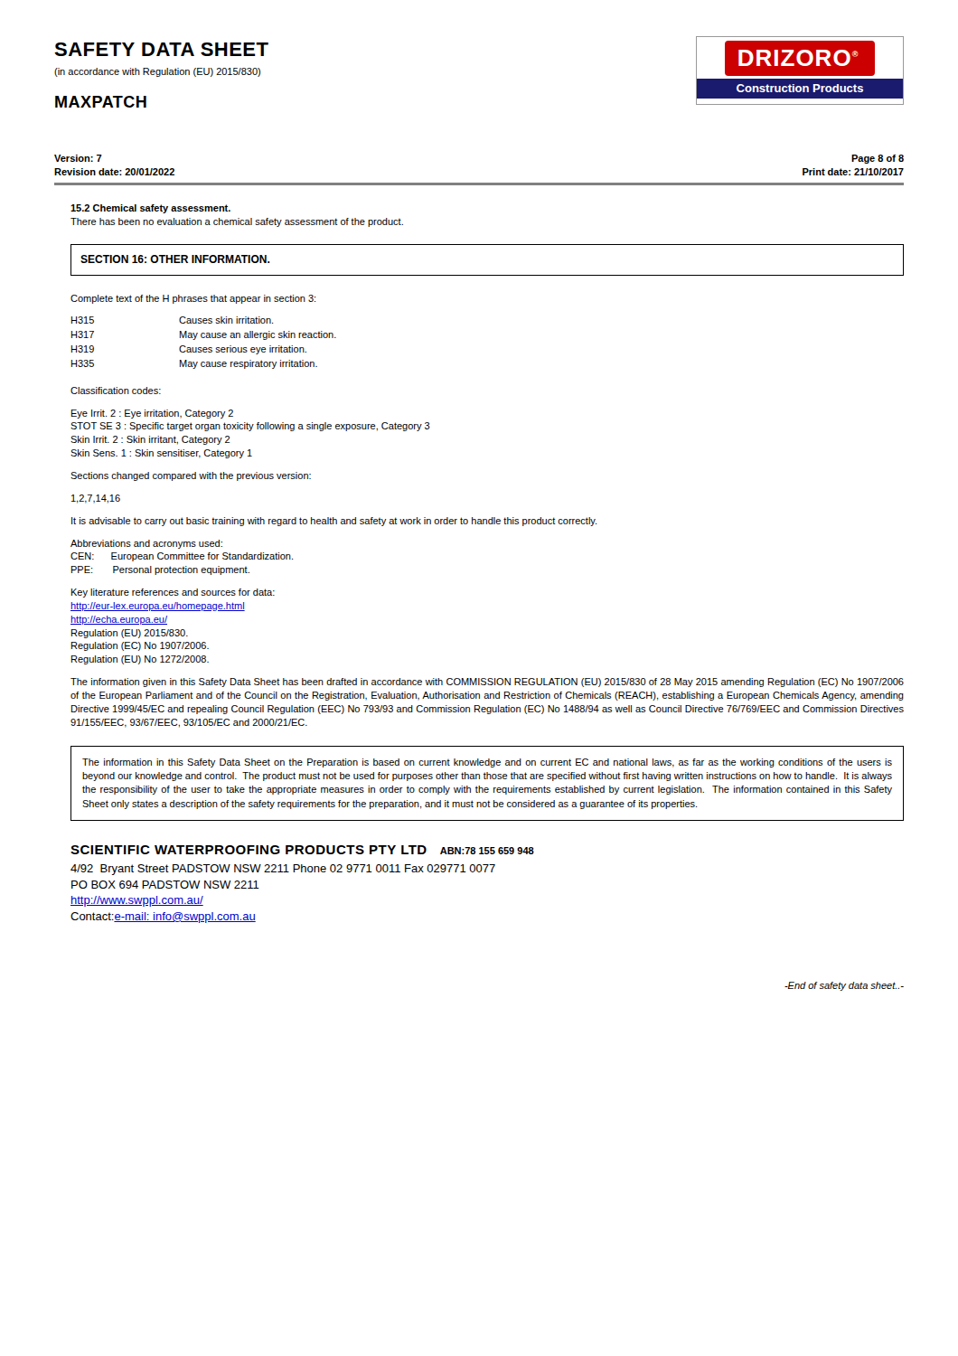SAFETY DATA SHEET
(in accordance with Regulation (EU) 2015/830)
MAXPATCH
DRIZORO®
Construction Products
Version: 7
Revision date: 20/01/2022
Page 8 of 8
Print date: 21/10/2017
15.2 Chemical safety assessment.
There has been no evaluation a chemical safety assessment of the product.
SECTION 16: OTHER INFORMATION.
Complete text of the H phrases that appear in section 3:
| H315 | Causes skin irritation. |
| H317 | May cause an allergic skin reaction. |
| H319 | Causes serious eye irritation. |
| H335 | May cause respiratory irritation. |
Classification codes:
Eye Irrit. 2 : Eye irritation, Category 2
STOT SE 3 : Specific target organ toxicity following a single exposure, Category 3
Skin Irrit. 2 : Skin irritant, Category 2
Skin Sens. 1 : Skin sensitiser, Category 1
Sections changed compared with the previous version:
1,2,7,14,16
It is advisable to carry out basic training with regard to health and safety at work in order to handle this product correctly.
Abbreviations and acronyms used:
CEN: European Committee for Standardization.
PPE: Personal protection equipment.
Key literature references and sources for data:
http://eur-lex.europa.eu/homepage.html
http://echa.europa.eu/
Regulation (EU) 2015/830.
Regulation (EC) No 1907/2006.
Regulation (EU) No 1272/2008.
The information given in this Safety Data Sheet has been drafted in accordance with COMMISSION REGULATION (EU) 2015/830 of 28 May 2015 amending Regulation (EC) No 1907/2006 of the European Parliament and of the Council on the Registration, Evaluation, Authorisation and Restriction of Chemicals (REACH), establishing a European Chemicals Agency, amending Directive 1999/45/EC and repealing Council Regulation (EEC) No 793/93 and Commission Regulation (EC) No 1488/94 as well as Council Directive 76/769/EEC and Commission Directives 91/155/EEC, 93/67/EEC, 93/105/EC and 2000/21/EC.
The information in this Safety Data Sheet on the Preparation is based on current knowledge and on current EC and national laws, as far as the working conditions of the users is beyond our knowledge and control. The product must not be used for purposes other than those that are specified without first having written instructions on how to handle. It is always the responsibility of the user to take the appropriate measures in order to comply with the requirements established by current legislation. The information contained in this Safety Sheet only states a description of the safety requirements for the preparation, and it must not be considered as a guarantee of its properties.
SCIENTIFIC WATERPROOFING PRODUCTS PTY LTD ABN:78 155 659 948
4/92 Bryant Street PADSTOW NSW 2211 Phone 02 9771 0011 Fax 029771 0077
PO BOX 694 PADSTOW NSW 2211
http://www.swppl.com.au/
Contact:e-mail: info@swppl.com.au
-End of safety data sheet..-